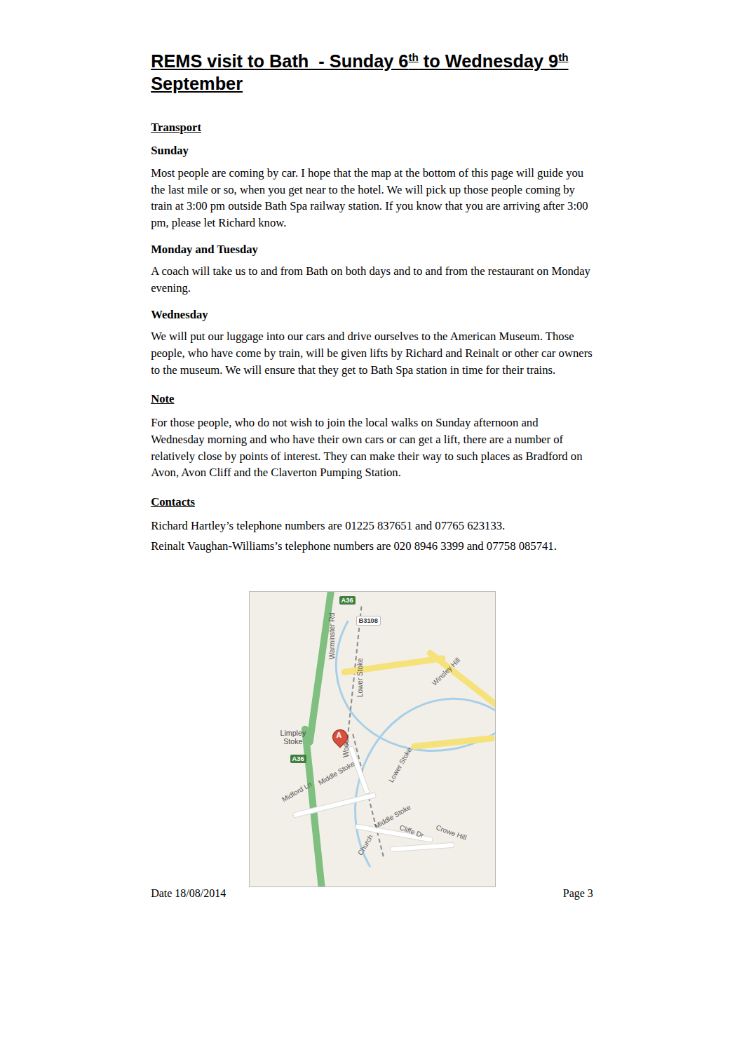REMS visit to Bath - Sunday 6th to Wednesday 9th September
Transport
Sunday
Most people are coming by car. I hope that the map at the bottom of this page will guide you the last mile or so, when you get near to the hotel. We will pick up those people coming by train at 3:00 pm outside Bath Spa railway station. If you know that you are arriving after 3:00 pm, please let Richard know.
Monday and Tuesday
A coach will take us to and from Bath on both days and to and from the restaurant on Monday evening.
Wednesday
We will put our luggage into our cars and drive ourselves to the American Museum. Those people, who have come by train, will be given lifts by Richard and Reinalt or other car owners to the museum. We will ensure that they get to Bath Spa station in time for their trains.
Note
For those people, who do not wish to join the local walks on Sunday afternoon and Wednesday morning and who have their own cars or can get a lift, there are a number of relatively close by points of interest. They can make their way to such places as Bradford on Avon, Avon Cliff and the Claverton Pumping Station.
Contacts
Richard Hartley’s telephone numbers are 01225 837651 and 07765 623133.
Reinalt Vaughan-Williams’s telephone numbers are 020 8946 3399 and 07758 085741.
A36
B3108
A36
Warminster Rd
Lower Stoke
Winsley Hill
Woods
Middle Stoke
Midford Ln
Lower Stoke
Middle Stoke
Cliffe Dr
Crowe Hill
Church
Limpley
Stoke
A
Date 18/08/2014 Page 3